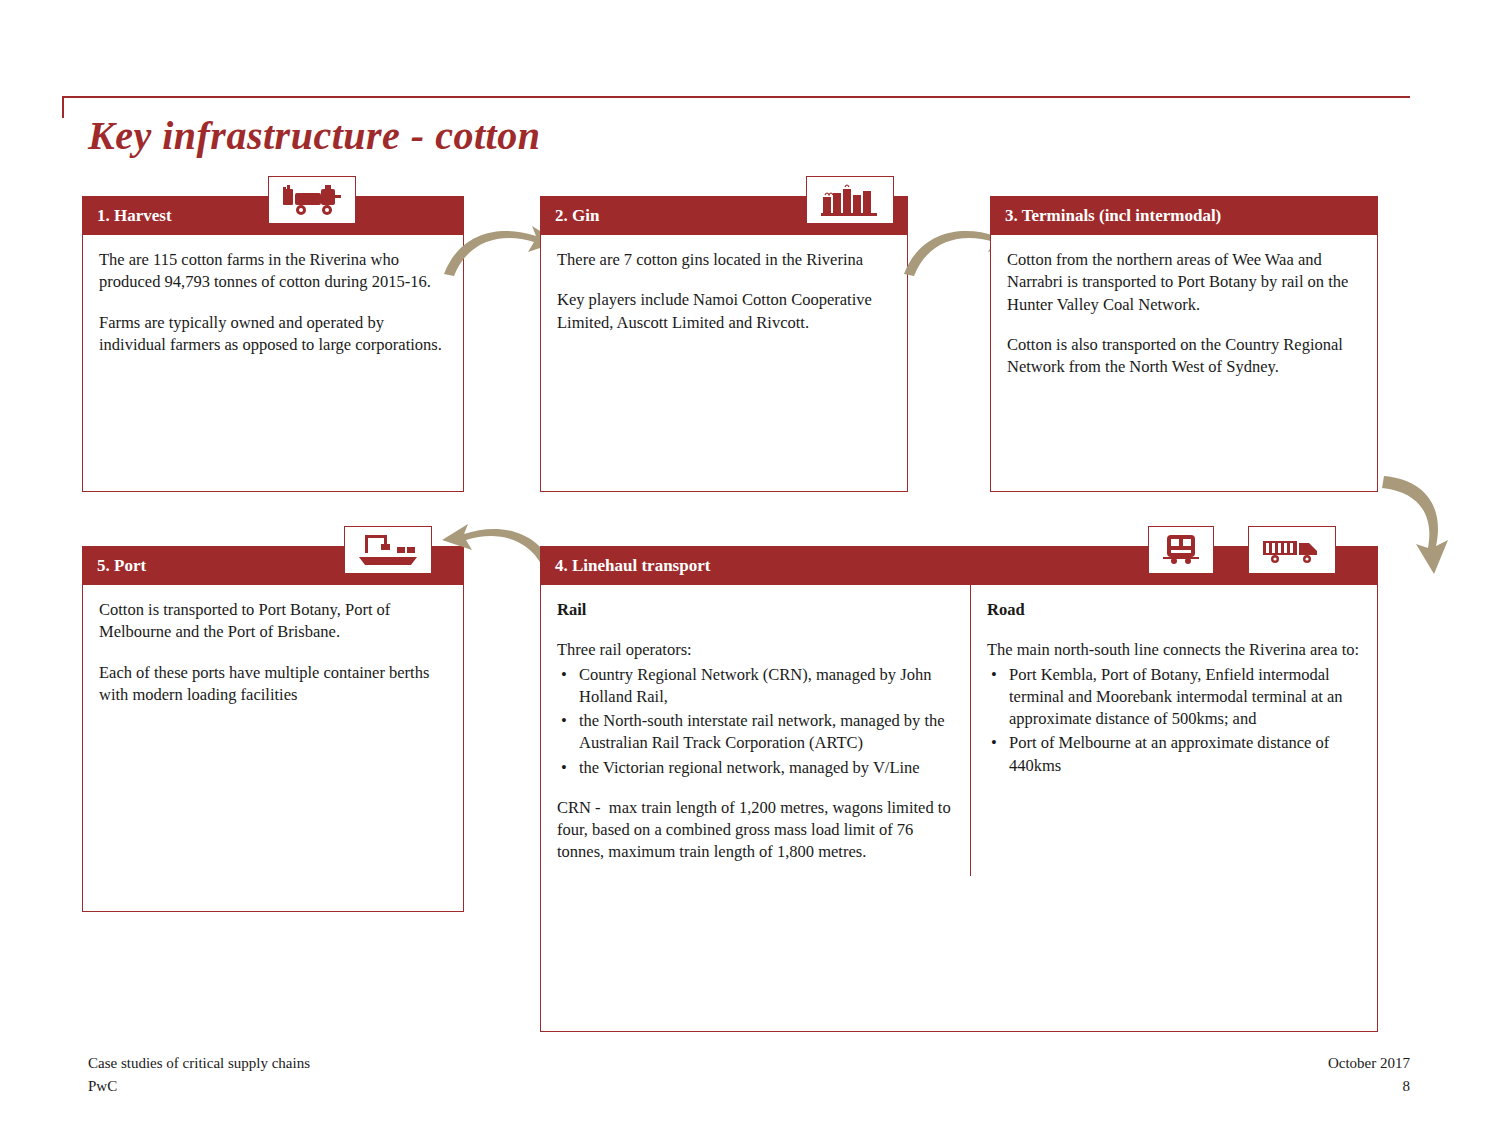Key infrastructure - cotton
1. Harvest
The are 115 cotton farms in the Riverina who produced 94,793 tonnes of cotton during 2015-16.
Farms are typically owned and operated by individual farmers as opposed to large corporations.
2. Gin
There are 7 cotton gins located in the Riverina
Key players include Namoi Cotton Cooperative Limited, Auscott Limited and Rivcott.
3. Terminals (incl intermodal)
Cotton from the northern areas of Wee Waa and Narrabri is transported to Port Botany by rail on the Hunter Valley Coal Network.
Cotton is also transported on the Country Regional Network from the North West of Sydney.
5. Port
Cotton is transported to Port Botany, Port of Melbourne and the Port of Brisbane.
Each of these ports have multiple container berths with modern loading facilities
4. Linehaul transport
Rail
Three rail operators:
Country Regional Network (CRN), managed by John Holland Rail,
the North-south interstate rail network, managed by the Australian Rail Track Corporation (ARTC)
the Victorian regional network, managed by V/Line
CRN - max train length of 1,200 metres, wagons limited to four, based on a combined gross mass load limit of 76 tonnes, maximum train length of 1,800 metres.
Road
The main north-south line connects the Riverina area to:
Port Kembla, Port of Botany, Enfield intermodal terminal and Moorebank intermodal terminal at an approximate distance of 500kms; and
Port of Melbourne at an approximate distance of 440kms
Case studies of critical supply chains
PwC
October 2017
8